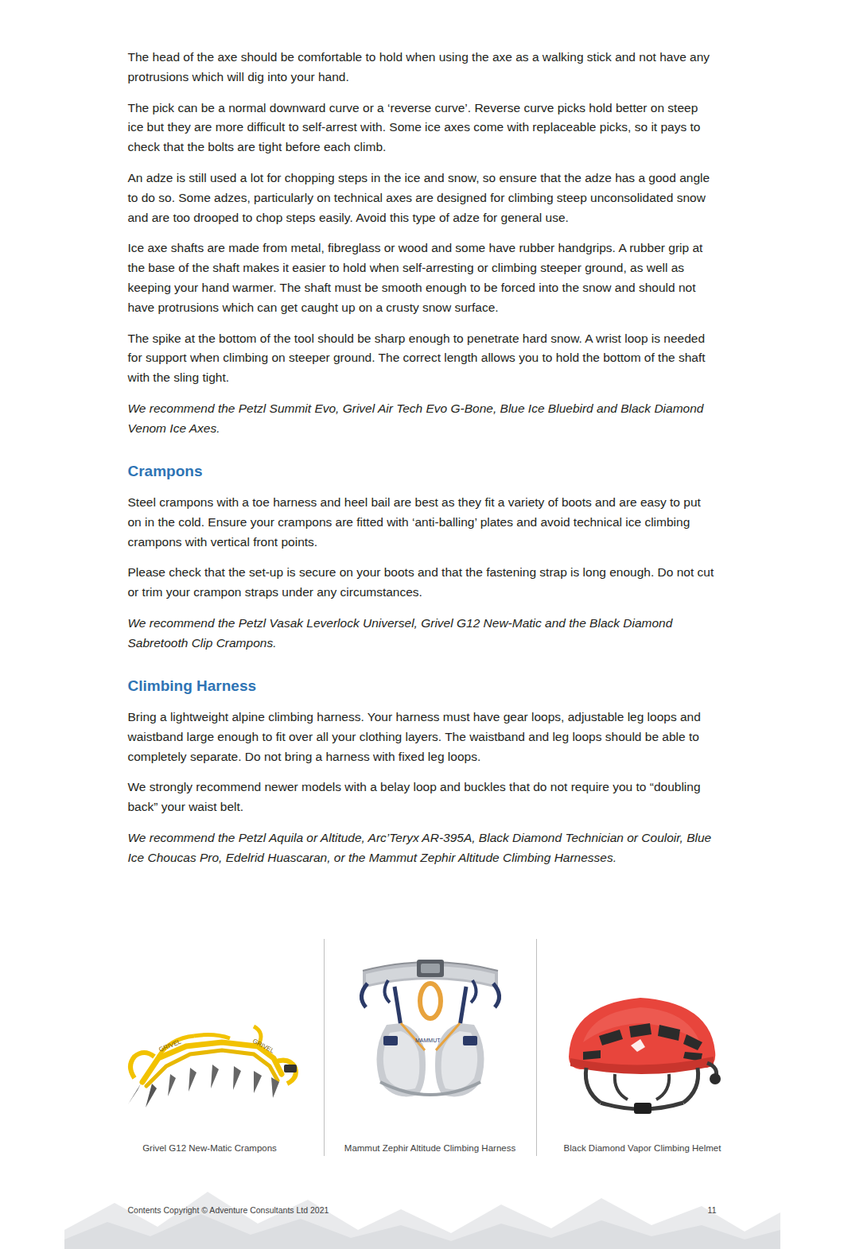The head of the axe should be comfortable to hold when using the axe as a walking stick and not have any protrusions which will dig into your hand.
The pick can be a normal downward curve or a ‘reverse curve’. Reverse curve picks hold better on steep ice but they are more difficult to self-arrest with. Some ice axes come with replaceable picks, so it pays to check that the bolts are tight before each climb.
An adze is still used a lot for chopping steps in the ice and snow, so ensure that the adze has a good angle to do so. Some adzes, particularly on technical axes are designed for climbing steep unconsolidated snow and are too drooped to chop steps easily. Avoid this type of adze for general use.
Ice axe shafts are made from metal, fibreglass or wood and some have rubber handgrips. A rubber grip at the base of the shaft makes it easier to hold when self-arresting or climbing steeper ground, as well as keeping your hand warmer. The shaft must be smooth enough to be forced into the snow and should not have protrusions which can get caught up on a crusty snow surface.
The spike at the bottom of the tool should be sharp enough to penetrate hard snow. A wrist loop is needed for support when climbing on steeper ground. The correct length allows you to hold the bottom of the shaft with the sling tight.
We recommend the Petzl Summit Evo, Grivel Air Tech Evo G-Bone, Blue Ice Bluebird and Black Diamond Venom Ice Axes.
Crampons
Steel crampons with a toe harness and heel bail are best as they fit a variety of boots and are easy to put on in the cold. Ensure your crampons are fitted with ‘anti-balling’ plates and avoid technical ice climbing crampons with vertical front points.
Please check that the set-up is secure on your boots and that the fastening strap is long enough. Do not cut or trim your crampon straps under any circumstances.
We recommend the Petzl Vasak Leverlock Universel, Grivel G12 New-Matic and the Black Diamond Sabretooth Clip Crampons.
Climbing Harness
Bring a lightweight alpine climbing harness. Your harness must have gear loops, adjustable leg loops and waistband large enough to fit over all your clothing layers. The waistband and leg loops should be able to completely separate. Do not bring a harness with fixed leg loops.
We strongly recommend newer models with a belay loop and buckles that do not require you to “doubling back” your waist belt.
We recommend the Petzl Aquila or Altitude, Arc’Teryx AR-395A, Black Diamond Technician or Couloir, Blue Ice Choucas Pro, Edelrid Huascaran, or the Mammut Zephir Altitude Climbing Harnesses.
GRIVEL GRIVEL
Grivel G12 New-Matic Crampons
MAMMUT
Mammut Zephir Altitude Climbing Harness
Black Diamond Vapor Climbing Helmet
Contents Copyright © Adventure Consultants Ltd 2021 11